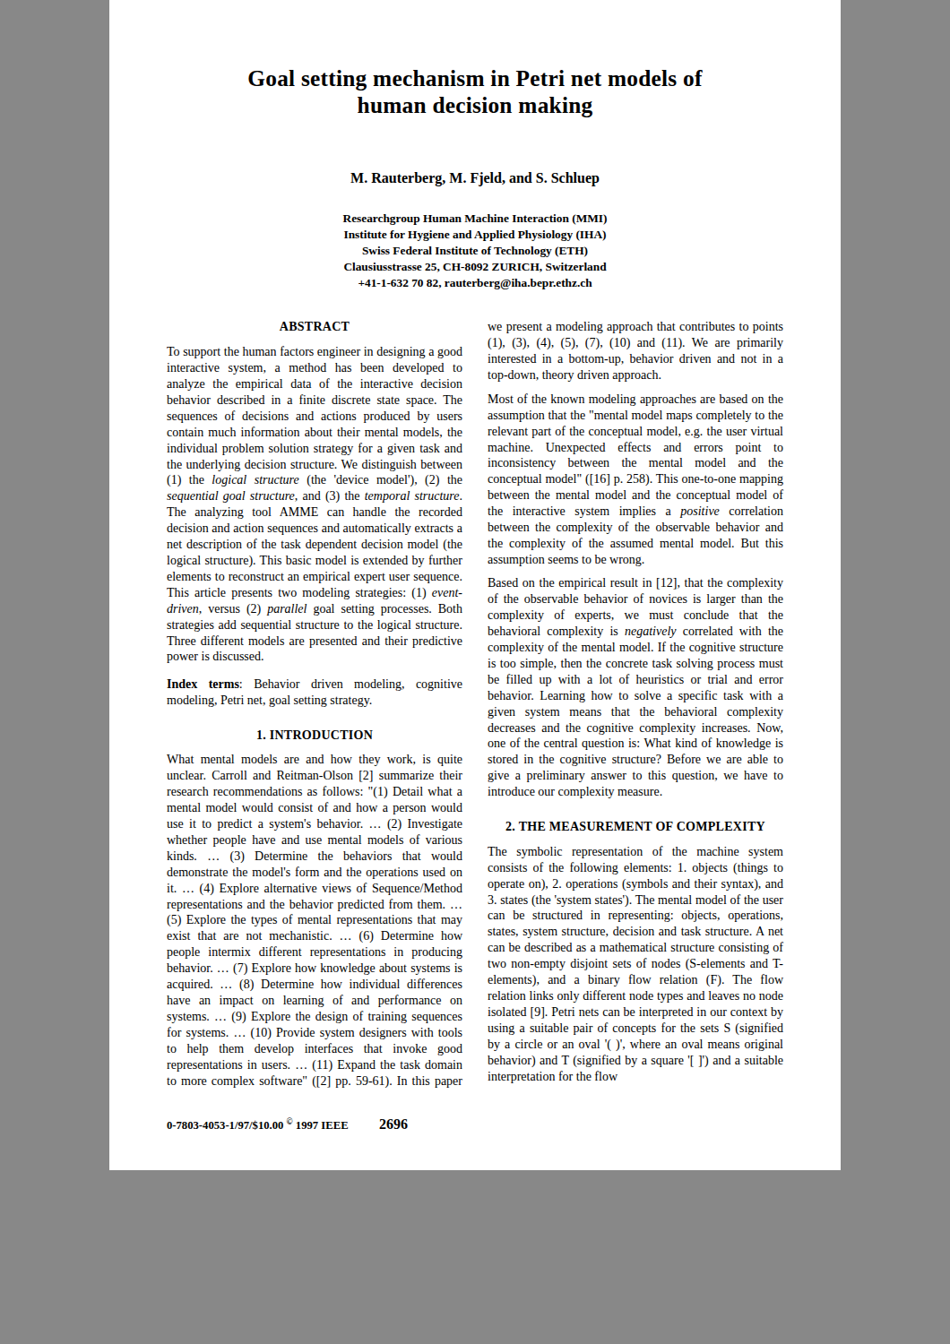Goal setting mechanism in Petri net models of
human decision making
M. Rauterberg, M. Fjeld, and S. Schluep
Researchgroup Human Machine Interaction (MMI)
Institute for Hygiene and Applied Physiology (IHA)
Swiss Federal Institute of Technology (ETH)
Clausiusstrasse 25, CH-8092 ZURICH, Switzerland
+41-1-632 70 82, rauterberg@iha.bepr.ethz.ch
Abstract
To support the human factors engineer in designing a good interactive system, a method has been developed to analyze the empirical data of the interactive decision behavior described in a finite discrete state space. The sequences of decisions and actions produced by users contain much information about their mental models, the individual problem solution strategy for a given task and the underlying decision structure. We distinguish between (1) the logical structure (the 'device model'), (2) the sequential goal structure, and (3) the temporal structure. The analyzing tool AMME can handle the recorded decision and action sequences and automatically extracts a net description of the task dependent decision model (the logical structure). This basic model is extended by further elements to reconstruct an empirical expert user sequence. This article presents two modeling strategies: (1) event-driven, versus (2) parallel goal setting processes. Both strategies add sequential structure to the logical structure. Three different models are presented and their predictive power is discussed.
Index terms: Behavior driven modeling, cognitive modeling, Petri net, goal setting strategy.
1. Introduction
What mental models are and how they work, is quite unclear. Carroll and Reitman-Olson [2] summarize their research recommendations as follows: "(1) Detail what a mental model would consist of and how a person would use it to predict a system's behavior. … (2) Investigate whether people have and use mental models of various kinds. … (3) Determine the behaviors that would demonstrate the model's form and the operations used on it. … (4) Explore alternative views of Sequence/Method representations and the behavior predicted from them. … (5) Explore the types of mental representations that may exist that are not mechanistic. … (6) Determine how people intermix different representations in producing behavior. … (7) Explore how knowledge about systems is acquired. … (8) Determine how individual differences have an impact on learning of and performance on systems. … (9) Explore the design of training sequences for systems. … (10) Provide system designers with tools to help them develop interfaces that invoke good representations in users. … (11) Expand the task domain to more complex software" ([2] pp. 59-61). In this paper we present a modeling approach that contributes to points (1), (3), (4), (5), (7), (10) and (11). We are primarily interested in a bottom-up, behavior driven and not in a top-down, theory driven approach.
Most of the known modeling approaches are based on the assumption that the "mental model maps completely to the relevant part of the conceptual model, e.g. the user virtual machine. Unexpected effects and errors point to inconsistency between the mental model and the conceptual model" ([16] p. 258). This one-to-one mapping between the mental model and the conceptual model of the interactive system implies a positive correlation between the complexity of the observable behavior and the complexity of the assumed mental model. But this assumption seems to be wrong.
Based on the empirical result in [12], that the complexity of the observable behavior of novices is larger than the complexity of experts, we must conclude that the behavioral complexity is negatively correlated with the complexity of the mental model. If the cognitive structure is too simple, then the concrete task solving process must be filled up with a lot of heuristics or trial and error behavior. Learning how to solve a specific task with a given system means that the behavioral complexity decreases and the cognitive complexity increases. Now, one of the central question is: What kind of knowledge is stored in the cognitive structure? Before we are able to give a preliminary answer to this question, we have to introduce our complexity measure.
2. The measurement of complexity
The symbolic representation of the machine system consists of the following elements: 1. objects (things to operate on), 2. operations (symbols and their syntax), and 3. states (the 'system states'). The mental model of the user can be structured in representing: objects, operations, states, system structure, decision and task structure. A net can be described as a mathematical structure consisting of two non-empty disjoint sets of nodes (S-elements and T-elements), and a binary flow relation (F). The flow relation links only different node types and leaves no node isolated [9]. Petri nets can be interpreted in our context by using a suitable pair of concepts for the sets S (signified by a circle or an oval '( )', where an oval means original behavior) and T (signified by a square '[ ]') and a suitable interpretation for the flow
0-7803-4053-1/97/$10.00 © 1997 IEEE 2696